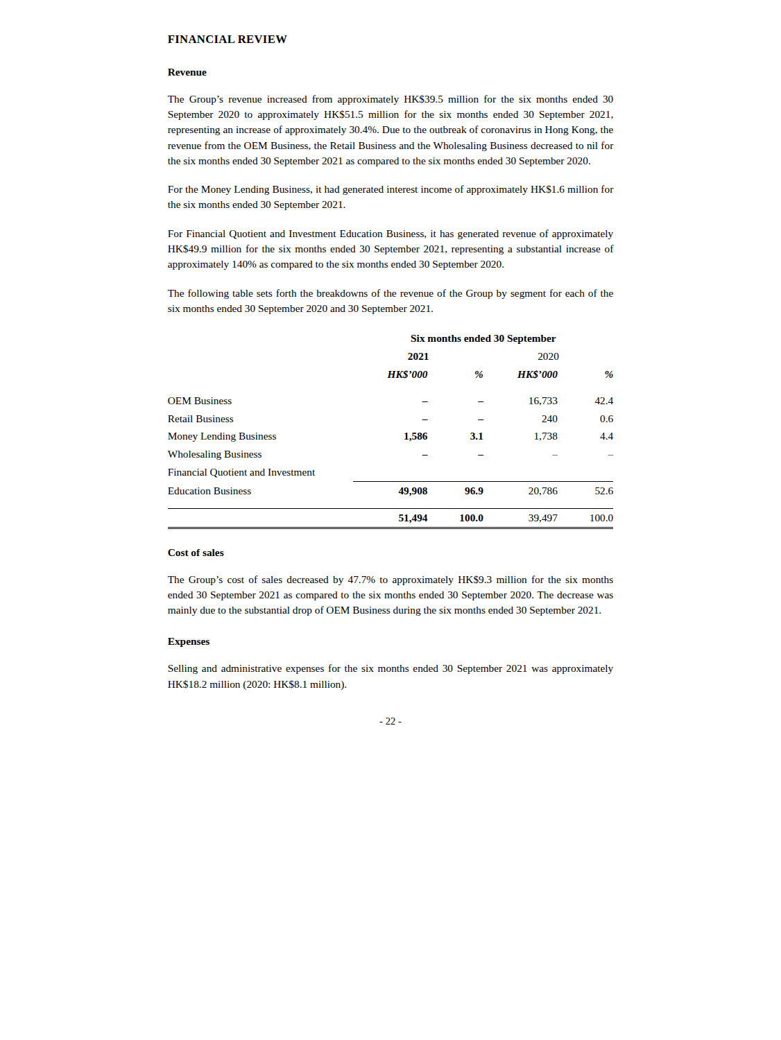FINANCIAL REVIEW
Revenue
The Group’s revenue increased from approximately HK$39.5 million for the six months ended 30 September 2020 to approximately HK$51.5 million for the six months ended 30 September 2021, representing an increase of approximately 30.4%. Due to the outbreak of coronavirus in Hong Kong, the revenue from the OEM Business, the Retail Business and the Wholesaling Business decreased to nil for the six months ended 30 September 2021 as compared to the six months ended 30 September 2020.
For the Money Lending Business, it had generated interest income of approximately HK$1.6 million for the six months ended 30 September 2021.
For Financial Quotient and Investment Education Business, it has generated revenue of approximately HK$49.9 million for the six months ended 30 September 2021, representing a substantial increase of approximately 140% as compared to the six months ended 30 September 2020.
The following table sets forth the breakdowns of the revenue of the Group by segment for each of the six months ended 30 September 2020 and 30 September 2021.
| | Six months ended 30 September |
| --- | --- |
| | 2021 | 2020 |
| | HK$’000 | % | HK$’000 | % |
| OEM Business | – | – | 16,733 | 42.4 |
| Retail Business | – | – | 240 | 0.6 |
| Money Lending Business | 1,586 | 3.1 | 1,738 | 4.4 |
| Wholesaling Business | – | – | – | – |
| Financial Quotient and Investment | | | | |
| Education Business | 49,908 | 96.9 | 20,786 | 52.6 |
| | 51,494 | 100.0 | 39,497 | 100.0 |
Cost of sales
The Group’s cost of sales decreased by 47.7% to approximately HK$9.3 million for the six months ended 30 September 2021 as compared to the six months ended 30 September 2020. The decrease was mainly due to the substantial drop of OEM Business during the six months ended 30 September 2021.
Expenses
Selling and administrative expenses for the six months ended 30 September 2021 was approximately HK$18.2 million (2020: HK$8.1 million).
- 22 -